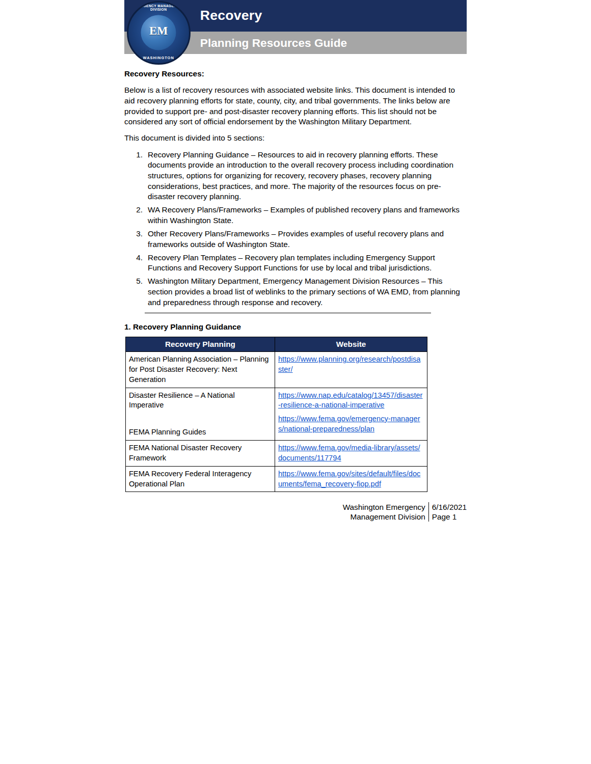Recovery
Planning Resources Guide
Emergency Management Division
EM
Washington
Recovery Resources:
Below is a list of recovery resources with associated website links. This document is intended to aid recovery planning efforts for state, county, city, and tribal governments. The links below are provided to support pre- and post-disaster recovery planning efforts. This list should not be considered any sort of official endorsement by the Washington Military Department.
This document is divided into 5 sections:
Recovery Planning Guidance – Resources to aid in recovery planning efforts. These documents provide an introduction to the overall recovery process including coordination structures, options for organizing for recovery, recovery phases, recovery planning considerations, best practices, and more. The majority of the resources focus on pre-disaster recovery planning.
WA Recovery Plans/Frameworks – Examples of published recovery plans and frameworks within Washington State.
Other Recovery Plans/Frameworks – Provides examples of useful recovery plans and frameworks outside of Washington State.
Recovery Plan Templates – Recovery plan templates including Emergency Support Functions and Recovery Support Functions for use by local and tribal jurisdictions.
Washington Military Department, Emergency Management Division Resources – This section provides a broad list of weblinks to the primary sections of WA EMD, from planning and preparedness through response and recovery.
1. Recovery Planning Guidance
| Recovery Planning | Website |
| --- | --- |
| American Planning Association – Planning for Post Disaster Recovery: Next Generation | https://www.planning.org/research/postdisaster/ |
| Disaster Resilience – A National Imperative FEMA Planning Guides | https://www.nap.edu/catalog/13457/disaster-resilience-a-national-imperative https://www.fema.gov/emergency-managers/national-preparedness/plan |
| FEMA National Disaster Recovery Framework | https://www.fema.gov/media-library/assets/documents/117794 |
| FEMA Recovery Federal Interagency Operational Plan | https://www.fema.gov/sites/default/files/documents/fema_recovery-fiop.pdf |
Washington Emergency
Management Division
6/16/2021
Page 1